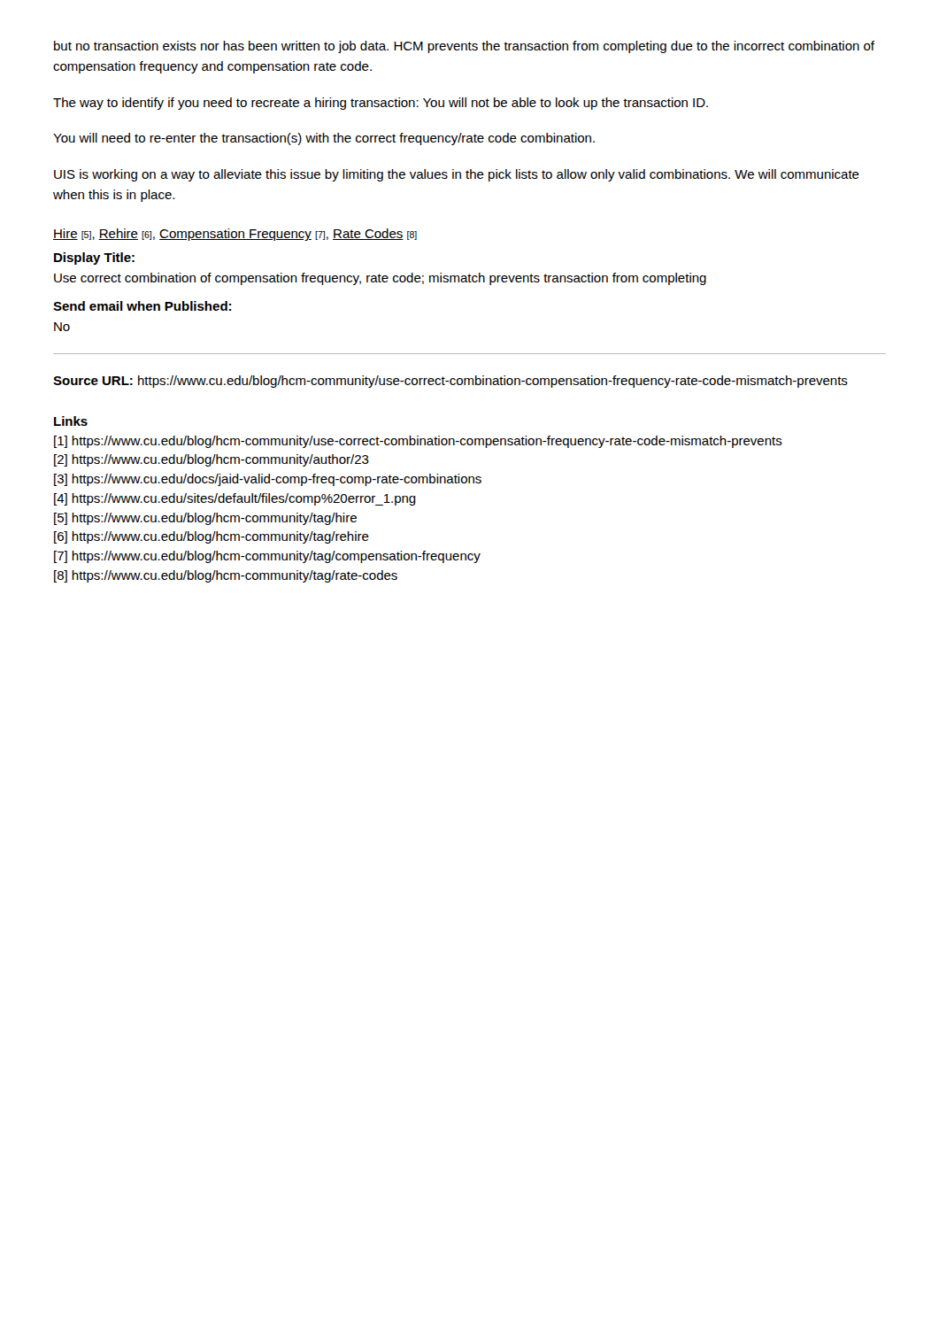but no transaction exists nor has been written to job data. HCM prevents the transaction from completing due to the incorrect combination of compensation frequency and compensation rate code.
The way to identify if you need to recreate a hiring transaction: You will not be able to look up the transaction ID.
You will need to re-enter the transaction(s) with the correct frequency/rate code combination.
UIS is working on a way to alleviate this issue by limiting the values in the pick lists to allow only valid combinations. We will communicate when this is in place.
Hire [5], Rehire [6], Compensation Frequency [7], Rate Codes [8]
Display Title:
Use correct combination of compensation frequency, rate code; mismatch prevents transaction from completing
Send email when Published:
No
Source URL: https://www.cu.edu/blog/hcm-community/use-correct-combination-compensation-frequency-rate-code-mismatch-prevents
Links
[1] https://www.cu.edu/blog/hcm-community/use-correct-combination-compensation-frequency-rate-code-mismatch-prevents
[2] https://www.cu.edu/blog/hcm-community/author/23
[3] https://www.cu.edu/docs/jaid-valid-comp-freq-comp-rate-combinations
[4] https://www.cu.edu/sites/default/files/comp%20error_1.png
[5] https://www.cu.edu/blog/hcm-community/tag/hire
[6] https://www.cu.edu/blog/hcm-community/tag/rehire
[7] https://www.cu.edu/blog/hcm-community/tag/compensation-frequency
[8] https://www.cu.edu/blog/hcm-community/tag/rate-codes